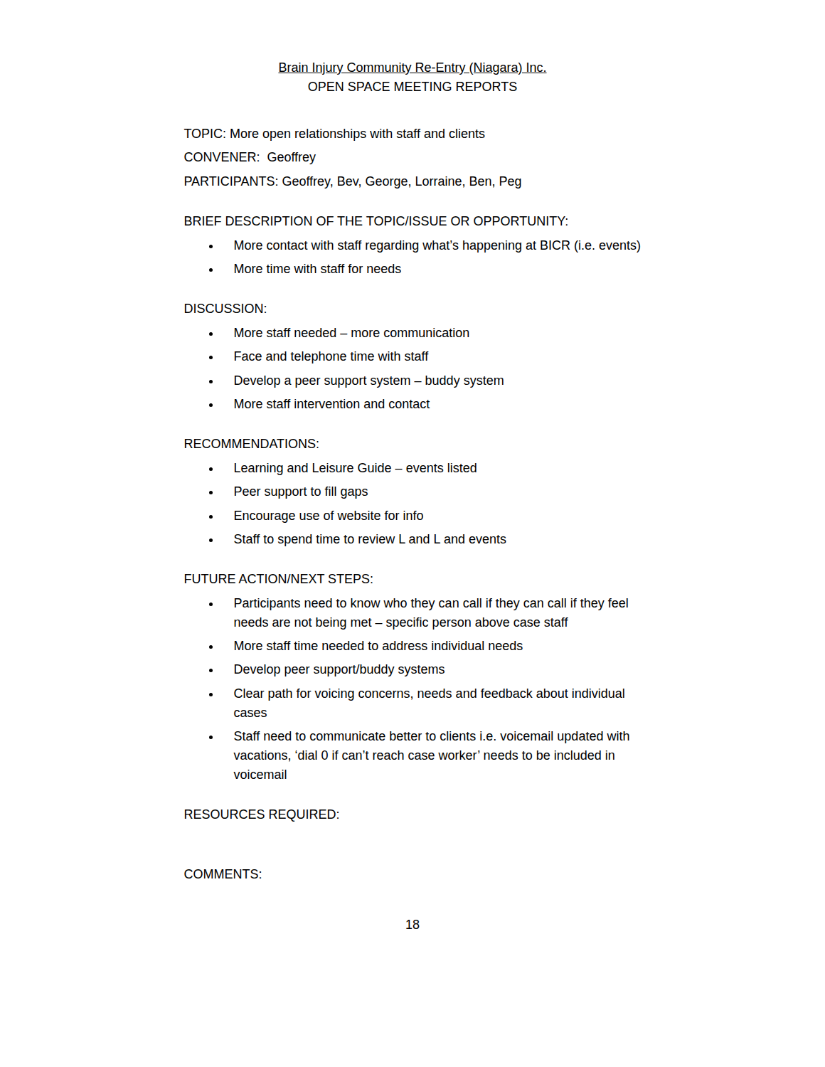Brain Injury Community Re-Entry (Niagara) Inc. OPEN SPACE MEETING REPORTS
TOPIC: More open relationships with staff and clients
CONVENER: Geoffrey
PARTICIPANTS: Geoffrey, Bev, George, Lorraine, Ben, Peg
BRIEF DESCRIPTION OF THE TOPIC/ISSUE OR OPPORTUNITY:
More contact with staff regarding what’s happening at BICR (i.e. events)
More time with staff for needs
DISCUSSION:
More staff needed – more communication
Face and telephone time with staff
Develop a peer support system – buddy system
More staff intervention and contact
RECOMMENDATIONS:
Learning and Leisure Guide – events listed
Peer support to fill gaps
Encourage use of website for info
Staff to spend time to review L and L and events
FUTURE ACTION/NEXT STEPS:
Participants need to know who they can call if they can call if they feel needs are not being met – specific person above case staff
More staff time needed to address individual needs
Develop peer support/buddy systems
Clear path for voicing concerns, needs and feedback about individual cases
Staff need to communicate better to clients i.e. voicemail updated with vacations, ‘dial 0 if can’t reach case worker’ needs to be included in voicemail
RESOURCES REQUIRED:
COMMENTS:
18